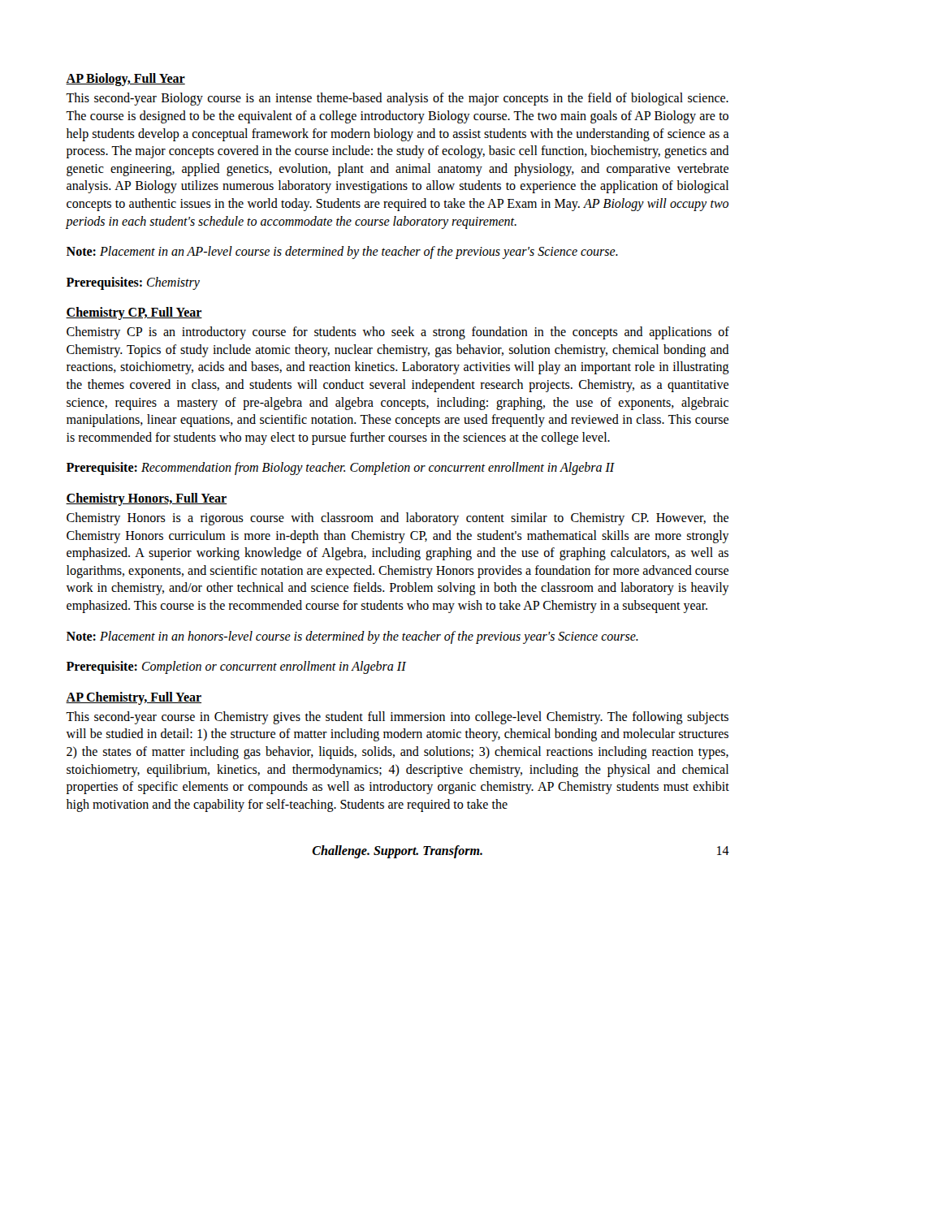AP Biology, Full Year
This second-year Biology course is an intense theme-based analysis of the major concepts in the field of biological science. The course is designed to be the equivalent of a college introductory Biology course. The two main goals of AP Biology are to help students develop a conceptual framework for modern biology and to assist students with the understanding of science as a process. The major concepts covered in the course include: the study of ecology, basic cell function, biochemistry, genetics and genetic engineering, applied genetics, evolution, plant and animal anatomy and physiology, and comparative vertebrate analysis. AP Biology utilizes numerous laboratory investigations to allow students to experience the application of biological concepts to authentic issues in the world today. Students are required to take the AP Exam in May. AP Biology will occupy two periods in each student's schedule to accommodate the course laboratory requirement.
Note: Placement in an AP-level course is determined by the teacher of the previous year's Science course.
Prerequisites: Chemistry
Chemistry CP, Full Year
Chemistry CP is an introductory course for students who seek a strong foundation in the concepts and applications of Chemistry. Topics of study include atomic theory, nuclear chemistry, gas behavior, solution chemistry, chemical bonding and reactions, stoichiometry, acids and bases, and reaction kinetics. Laboratory activities will play an important role in illustrating the themes covered in class, and students will conduct several independent research projects. Chemistry, as a quantitative science, requires a mastery of pre-algebra and algebra concepts, including: graphing, the use of exponents, algebraic manipulations, linear equations, and scientific notation. These concepts are used frequently and reviewed in class. This course is recommended for students who may elect to pursue further courses in the sciences at the college level.
Prerequisite: Recommendation from Biology teacher. Completion or concurrent enrollment in Algebra II
Chemistry Honors, Full Year
Chemistry Honors is a rigorous course with classroom and laboratory content similar to Chemistry CP. However, the Chemistry Honors curriculum is more in-depth than Chemistry CP, and the student's mathematical skills are more strongly emphasized. A superior working knowledge of Algebra, including graphing and the use of graphing calculators, as well as logarithms, exponents, and scientific notation are expected. Chemistry Honors provides a foundation for more advanced course work in chemistry, and/or other technical and science fields. Problem solving in both the classroom and laboratory is heavily emphasized. This course is the recommended course for students who may wish to take AP Chemistry in a subsequent year.
Note: Placement in an honors-level course is determined by the teacher of the previous year's Science course.
Prerequisite: Completion or concurrent enrollment in Algebra II
AP Chemistry, Full Year
This second-year course in Chemistry gives the student full immersion into college-level Chemistry. The following subjects will be studied in detail: 1) the structure of matter including modern atomic theory, chemical bonding and molecular structures 2) the states of matter including gas behavior, liquids, solids, and solutions; 3) chemical reactions including reaction types, stoichiometry, equilibrium, kinetics, and thermodynamics; 4) descriptive chemistry, including the physical and chemical properties of specific elements or compounds as well as introductory organic chemistry. AP Chemistry students must exhibit high motivation and the capability for self-teaching. Students are required to take the
Challenge. Support. Transform. 14